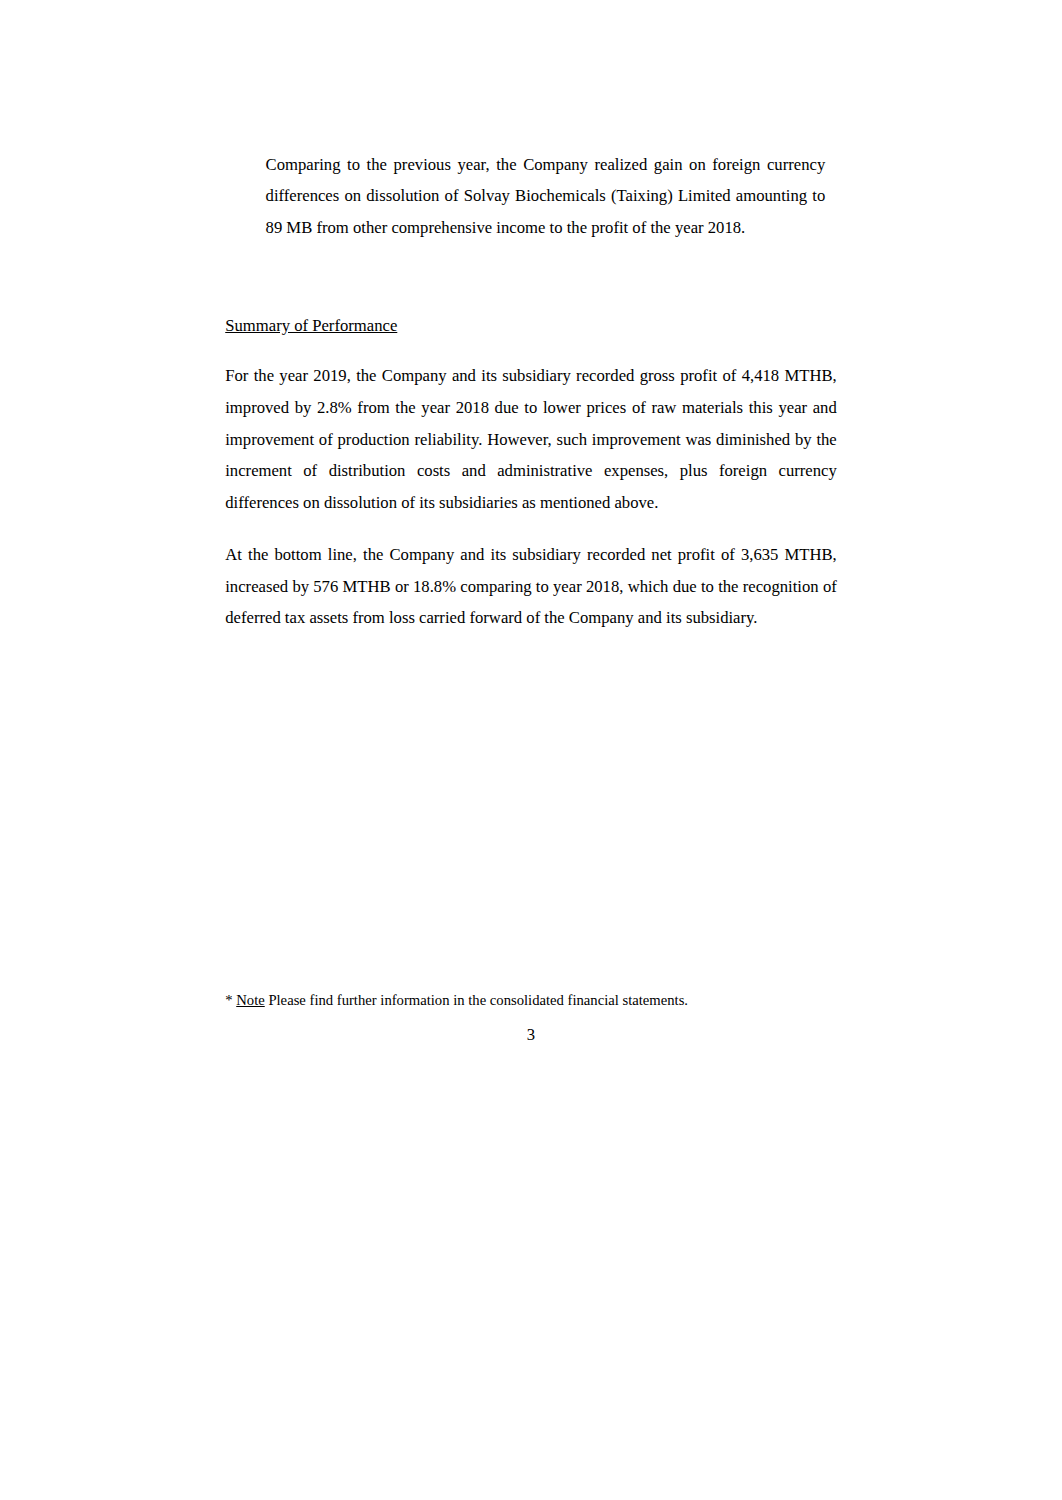Comparing to the previous year, the Company realized gain on foreign currency differences on dissolution of Solvay Biochemicals (Taixing) Limited amounting to 89 MB from other comprehensive income to the profit of the year 2018.
Summary of Performance
For the year 2019, the Company and its subsidiary recorded gross profit of 4,418 MTHB, improved by 2.8% from the year 2018 due to lower prices of raw materials this year and improvement of production reliability. However, such improvement was diminished by the increment of distribution costs and administrative expenses, plus foreign currency differences on dissolution of its subsidiaries as mentioned above.
At the bottom line, the Company and its subsidiary recorded net profit of 3,635 MTHB, increased by 576 MTHB or 18.8% comparing to year 2018, which due to the recognition of deferred tax assets from loss carried forward of the Company and its subsidiary.
* Note Please find further information in the consolidated financial statements.
3